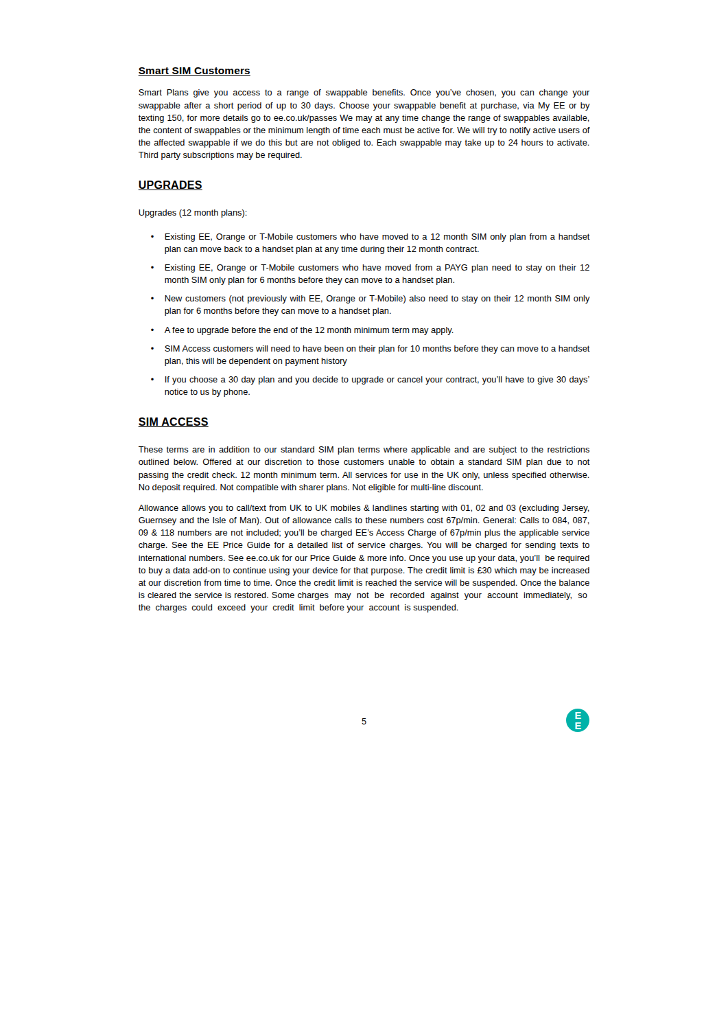Smart SIM Customers
Smart Plans give you access to a range of swappable benefits. Once you’ve chosen, you can change your swappable after a short period of up to 30 days. Choose your swappable benefit at purchase, via My EE or by texting 150, for more details go to ee.co.uk/passes We may at any time change the range of swappables available, the content of swappables or the minimum length of time each must be active for. We will try to notify active users of the affected swappable if we do this but are not obliged to. Each swappable may take up to 24 hours to activate. Third party subscriptions may be required.
UPGRADES
Upgrades (12 month plans):
Existing EE, Orange or T-Mobile customers who have moved to a 12 month SIM only plan from a handset plan can move back to a handset plan at any time during their 12 month contract.
Existing EE, Orange or T-Mobile customers who have moved from a PAYG plan need to stay on their 12 month SIM only plan for 6 months before they can move to a handset plan.
New customers (not previously with EE, Orange or T-Mobile) also need to stay on their 12 month SIM only plan for 6 months before they can move to a handset plan.
A fee to upgrade before the end of the 12 month minimum term may apply.
SIM Access customers will need to have been on their plan for 10 months before they can move to a handset plan, this will be dependent on payment history
If you choose a 30 day plan and you decide to upgrade or cancel your contract, you’ll have to give 30 days’ notice to us by phone.
SIM ACCESS
These terms are in addition to our standard SIM plan terms where applicable and are subject to the restrictions outlined below. Offered at our discretion to those customers unable to obtain a standard SIM plan due to not passing the credit check. 12 month minimum term. All services for use in the UK only, unless specified otherwise. No deposit required. Not compatible with sharer plans. Not eligible for multi-line discount.
Allowance allows you to call/text from UK to UK mobiles & landlines starting with 01, 02 and 03 (excluding Jersey, Guernsey and the Isle of Man). Out of allowance calls to these numbers cost 67p/min. General: Calls to 084, 087, 09 & 118 numbers are not included; you’ll be charged EE’s Access Charge of 67p/min plus the applicable service charge. See the EE Price Guide for a detailed list of service charges. You will be charged for sending texts to international numbers. See ee.co.uk for our Price Guide & more info. Once you use up your data, you’ll be required to buy a data add-on to continue using your device for that purpose. The credit limit is £30 which may be increased at our discretion from time to time. Once the credit limit is reached the service will be suspended. Once the balance is cleared the service is restored. Some charges may not be recorded against your account immediately, so the charges could exceed your credit limit before your account is suspended.
5
EE